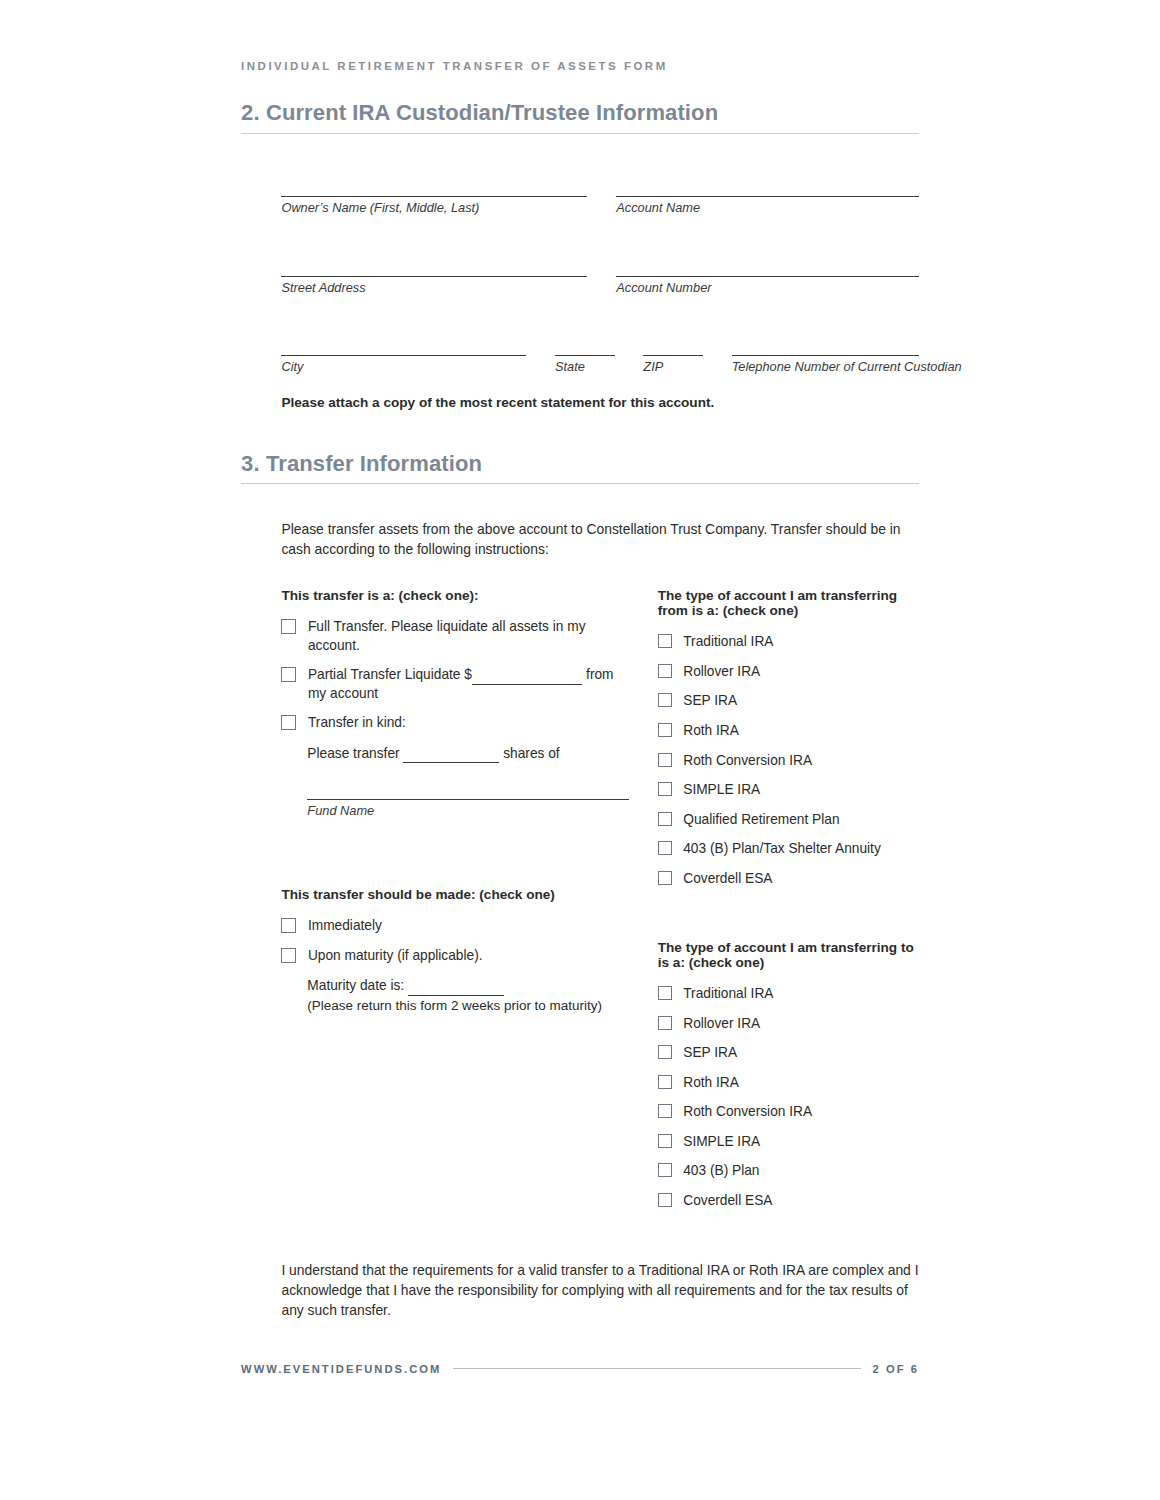Individual Retirement Transfer of Assets Form
2. Current IRA Custodian/Trustee Information
Owner’s Name (First, Middle, Last)
Account Name
Street Address
Account Number
City
State
ZIP
Telephone Number of Current Custodian
Please attach a copy of the most recent statement for this account.
3. Transfer Information
Please transfer assets from the above account to Constellation Trust Company. Transfer should be in cash according to the following instructions:
This transfer is a: (check one):
Full Transfer. Please liquidate all assets in my account.
Partial Transfer Liquidate $ from my account
Transfer in kind:
Please transfer shares of
Fund Name
This transfer should be made: (check one)
Immediately
Upon maturity (if applicable).
Maturity date is:
(Please return this form 2 weeks prior to maturity)
The type of account I am transferring from is a: (check one)
Traditional IRA
Rollover IRA
SEP IRA
Roth IRA
Roth Conversion IRA
SIMPLE IRA
Qualified Retirement Plan
403 (B) Plan/Tax Shelter Annuity
Coverdell ESA
The type of account I am transferring to is a: (check one)
Traditional IRA
Rollover IRA
SEP IRA
Roth IRA
Roth Conversion IRA
SIMPLE IRA
403 (B) Plan
Coverdell ESA
I understand that the requirements for a valid transfer to a Traditional IRA or Roth IRA are complex and I acknowledge that I have the responsibility for complying with all requirements and for the tax results of any such transfer.
WWW.EVENTIDEFUNDS.COM 2 OF 6